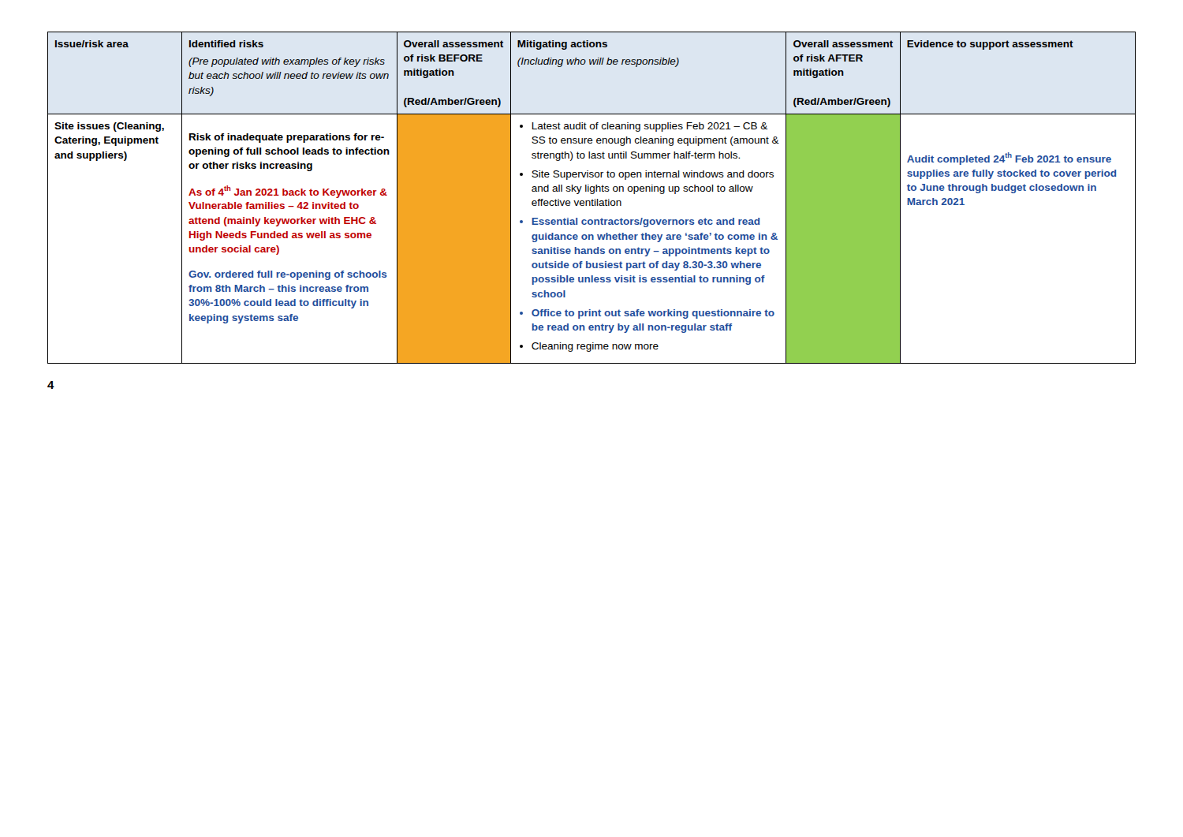| Issue/risk area | Identified risks (Pre populated with examples of key risks but each school will need to review its own risks) | Overall assessment of risk BEFORE mitigation (Red/Amber/Green) | Mitigating actions (Including who will be responsible) | Overall assessment of risk AFTER mitigation (Red/Amber/Green) | Evidence to support assessment |
| --- | --- | --- | --- | --- | --- |
| Site issues (Cleaning, Catering, Equipment and suppliers) | Risk of inadequate preparations for re-opening of full school leads to infection or other risks increasing As of 4 th Jan 2021 back to Keyworker & Vulnerable families – 42 invited to attend (mainly keyworker with EHC & High Needs Funded as well as some under social care) Gov. ordered full re-opening of schools from 8th March – this increase from 30%-100% could lead to difficulty in keeping systems safe | | Latest audit of cleaning supplies Feb 2021 – CB & SS to ensure enough cleaning equipment (amount & strength) to last until Summer half-term hols. Site Supervisor to open internal windows and doors and all sky lights on opening up school to allow effective ventilation Essential contractors/governors etc and read guidance on whether they are ‘safe’ to come in & sanitise hands on entry – appointments kept to outside of busiest part of day 8.30-3.30 where possible unless visit is essential to running of school Office to print out safe working questionnaire to be read on entry by all non-regular staff Cleaning regime now more | | Audit completed 24 th Feb 2021 to ensure supplies are fully stocked to cover period to June through budget closedown in March 2021 |
4